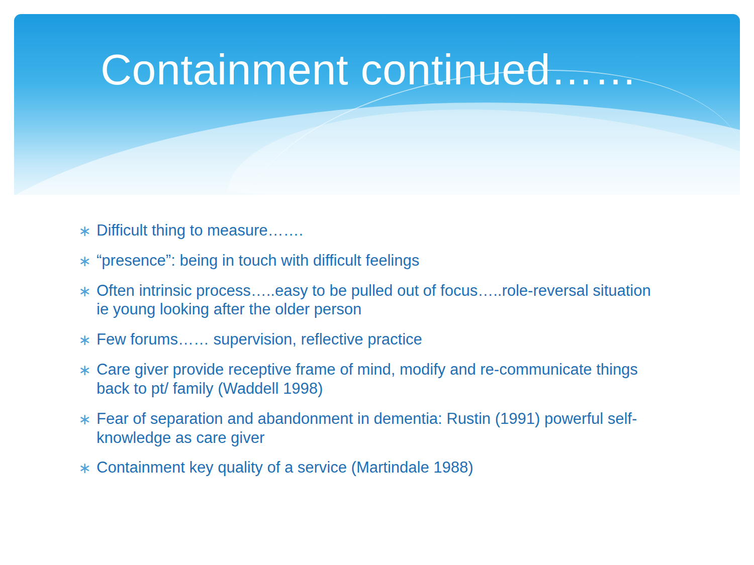Containment continued……
Difficult thing to measure…….
“presence”: being in touch with difficult feelings
Often intrinsic process…..easy to be pulled out of focus…..role-reversal situation ie young looking after the older person
Few forums…… supervision, reflective practice
Care giver provide receptive frame of mind, modify and re-communicate things back to pt/ family (Waddell 1998)
Fear of separation and abandonment in dementia: Rustin (1991) powerful self-knowledge as care giver
Containment key quality of a service (Martindale 1988)